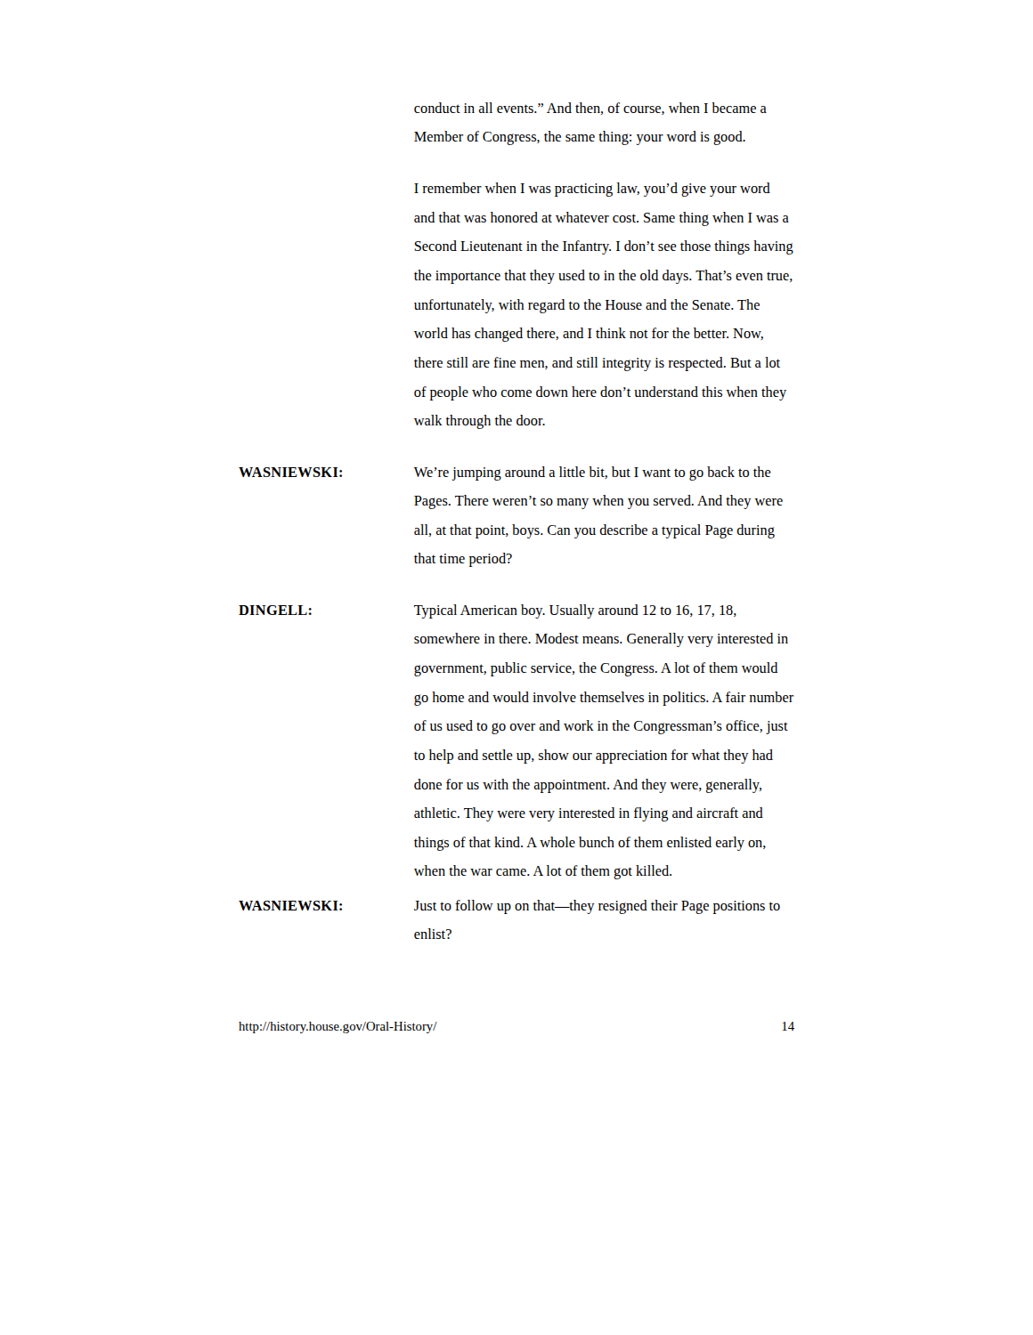conduct in all events.” And then, of course, when I became a Member of Congress, the same thing: your word is good.
I remember when I was practicing law, you’d give your word and that was honored at whatever cost. Same thing when I was a Second Lieutenant in the Infantry. I don’t see those things having the importance that they used to in the old days. That’s even true, unfortunately, with regard to the House and the Senate. The world has changed there, and I think not for the better. Now, there still are fine men, and still integrity is respected. But a lot of people who come down here don’t understand this when they walk through the door.
WASNIEWSKI:
We’re jumping around a little bit, but I want to go back to the Pages. There weren’t so many when you served. And they were all, at that point, boys. Can you describe a typical Page during that time period?
DINGELL:
Typical American boy. Usually around 12 to 16, 17, 18, somewhere in there. Modest means. Generally very interested in government, public service, the Congress. A lot of them would go home and would involve themselves in politics. A fair number of us used to go over and work in the Congressman’s office, just to help and settle up, show our appreciation for what they had done for us with the appointment. And they were, generally, athletic. They were very interested in flying and aircraft and things of that kind. A whole bunch of them enlisted early on, when the war came. A lot of them got killed.
WASNIEWSKI:
Just to follow up on that—they resigned their Page positions to enlist?
http://history.house.gov/Oral-History/
14